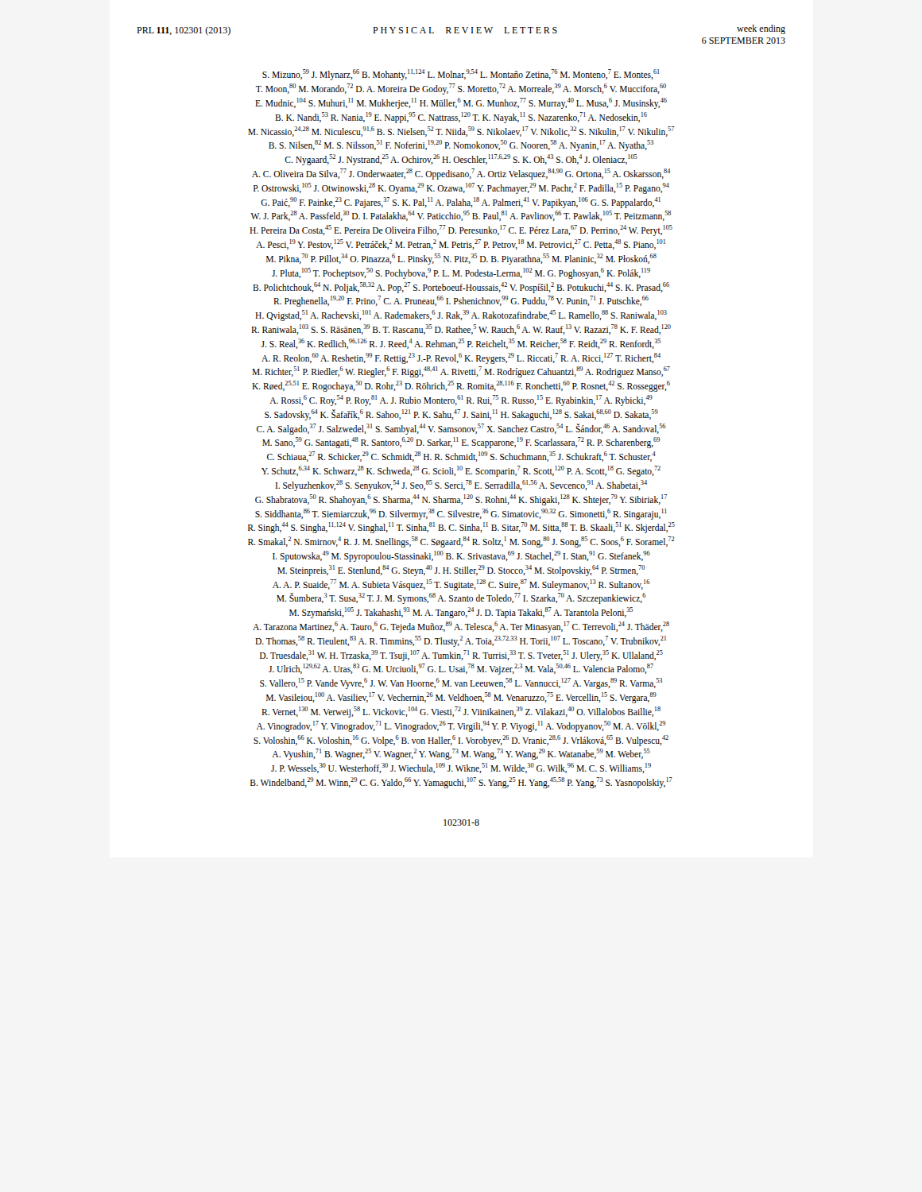PRL 111, 102301 (2013)
PHYSICAL REVIEW LETTERS
week ending
6 SEPTEMBER 2013
S. Mizuno,59 J. Mlynarz,66 B. Mohanty,11,124 L. Molnar,9,54 L. Montaño Zetina,76 M. Monteno,7 E. Montes,61
T. Moon,80 M. Morando,72 D. A. Moreira De Godoy,77 S. Moretto,72 A. Morreale,39 A. Morsch,6 V. Muccifora,60
E. Mudnic,104 S. Muhuri,11 M. Mukherjee,11 H. Müller,6 M. G. Munhoz,77 S. Murray,40 L. Musa,6 J. Musinsky,46
B. K. Nandi,53 R. Nania,19 E. Nappi,95 C. Nattrass,120 T. K. Nayak,11 S. Nazarenko,71 A. Nedosekin,16
M. Nicassio,24,28 M. Niculescu,91,6 B. S. Nielsen,52 T. Niida,59 S. Nikolaev,17 V. Nikolic,32 S. Nikulin,17 V. Nikulin,57
B. S. Nilsen,82 M. S. Nilsson,51 F. Noferini,19,20 P. Nomokonov,50 G. Nooren,58 A. Nyanin,17 A. Nyatha,53
C. Nygaard,52 J. Nystrand,25 A. Ochirov,26 H. Oeschler,117,6,29 S. K. Oh,43 S. Oh,4 J. Oleniacz,105
A. C. Oliveira Da Silva,77 J. Onderwaater,28 C. Oppedisano,7 A. Ortiz Velasquez,84,90 G. Ortona,15 A. Oskarsson,84
P. Ostrowski,105 J. Otwinowski,28 K. Oyama,29 K. Ozawa,107 Y. Pachmayer,29 M. Pachr,2 F. Padilla,15 P. Pagano,94
G. Paić,90 F. Painke,23 C. Pajares,37 S. K. Pal,11 A. Palaha,18 A. Palmeri,41 V. Papikyan,106 G. S. Pappalardo,41
W. J. Park,28 A. Passfeld,30 D. I. Patalakha,64 V. Paticchio,95 B. Paul,81 A. Pavlinov,66 T. Pawlak,105 T. Peitzmann,58
H. Pereira Da Costa,45 E. Pereira De Oliveira Filho,77 D. Peresunko,17 C. E. Pérez Lara,67 D. Perrino,24 W. Peryt,105
A. Pesci,19 Y. Pestov,125 V. Petráček,2 M. Petran,2 M. Petris,27 P. Petrov,18 M. Petrovici,27 C. Petta,48 S. Piano,101
M. Pikna,70 P. Pillot,34 O. Pinazza,6 L. Pinsky,55 N. Pitz,35 D. B. Piyarathna,55 M. Planinic,32 M. Płoskoń,68
J. Pluta,105 T. Pocheptsov,50 S. Pochybova,9 P. L. M. Podesta-Lerma,102 M. G. Poghosyan,6 K. Polák,119
B. Polichtchouk,64 N. Poljak,58,32 A. Pop,27 S. Porteboeuf-Houssais,42 V. Pospíšil,2 B. Potukuchi,44 S. K. Prasad,66
R. Preghenella,19,20 F. Prino,7 C. A. Pruneau,66 I. Pshenichnov,99 G. Puddu,78 V. Punin,71 J. Putschke,66
H. Qvigstad,51 A. Rachevski,101 A. Rademakers,6 J. Rak,39 A. Rakotozafindrabe,45 L. Ramello,88 S. Raniwala,103
R. Raniwala,103 S. S. Räsänen,39 B. T. Rascanu,35 D. Rathee,5 W. Rauch,6 A. W. Rauf,13 V. Razazi,78 K. F. Read,120
J. S. Real,36 K. Redlich,96,126 R. J. Reed,4 A. Rehman,25 P. Reichelt,35 M. Reicher,58 F. Reidt,29 R. Renfordt,35
A. R. Reolon,60 A. Reshetin,99 F. Rettig,23 J.-P. Revol,6 K. Reygers,29 L. Riccati,7 R. A. Ricci,127 T. Richert,84
M. Richter,51 P. Riedler,6 W. Riegler,6 F. Riggi,48,41 A. Rivetti,7 M. Rodríguez Cahuantzi,89 A. Rodriguez Manso,67
K. Røed,25,51 E. Rogochaya,50 D. Rohr,23 D. Röhrich,25 R. Romita,28,116 F. Ronchetti,60 P. Rosnet,42 S. Rossegger,6
A. Rossi,6 C. Roy,54 P. Roy,81 A. J. Rubio Montero,61 R. Rui,75 R. Russo,15 E. Ryabinkin,17 A. Rybicki,49
S. Sadovsky,64 K. Šafařík,6 R. Sahoo,121 P. K. Sahu,47 J. Saini,11 H. Sakaguchi,128 S. Sakai,68,60 D. Sakata,59
C. A. Salgado,37 J. Salzwedel,31 S. Sambyal,44 V. Samsonov,57 X. Sanchez Castro,54 L. Šándor,46 A. Sandoval,56
M. Sano,59 G. Santagati,48 R. Santoro,6,20 D. Sarkar,11 E. Scapparone,19 F. Scarlassara,72 R. P. Scharenberg,69
C. Schiaua,27 R. Schicker,29 C. Schmidt,28 H. R. Schmidt,109 S. Schuchmann,35 J. Schukraft,6 T. Schuster,4
Y. Schutz,6,34 K. Schwarz,28 K. Schweda,28 G. Scioli,10 E. Scomparin,7 R. Scott,120 P. A. Scott,18 G. Segato,72
I. Selyuzhenkov,28 S. Senyukov,54 J. Seo,85 S. Serci,78 E. Serradilla,61,56 A. Sevcenco,91 A. Shabetai,34
G. Shabratova,50 R. Shahoyan,6 S. Sharma,44 N. Sharma,120 S. Rohni,44 K. Shigaki,128 K. Shtejer,79 Y. Sibiriak,17
S. Siddhanta,86 T. Siemiarczuk,96 D. Silvermyr,38 C. Silvestre,36 G. Simatovic,90,32 G. Simonetti,6 R. Singaraju,11
R. Singh,44 S. Singha,11,124 V. Singhal,11 T. Sinha,81 B. C. Sinha,11 B. Sitar,70 M. Sitta,88 T. B. Skaali,51 K. Skjerdal,25
R. Smakal,2 N. Smirnov,4 R. J. M. Snellings,58 C. Søgaard,84 R. Soltz,1 M. Song,80 J. Song,85 C. Soos,6 F. Soramel,72
I. Sputowska,49 M. Spyropoulou-Stassinaki,100 B. K. Srivastava,69 J. Stachel,29 I. Stan,91 G. Stefanek,96
M. Steinpreis,31 E. Stenlund,84 G. Steyn,40 J. H. Stiller,29 D. Stocco,34 M. Stolpovskiy,64 P. Strmen,70
A. A. P. Suaide,77 M. A. Subieta Vásquez,15 T. Sugitate,128 C. Suire,87 M. Suleymanov,13 R. Sultanov,16
M. Šumbera,3 T. Susa,32 T. J. M. Symons,68 A. Szanto de Toledo,77 I. Szarka,70 A. Szczepankiewicz,6
M. Szymański,105 J. Takahashi,93 M. A. Tangaro,24 J. D. Tapia Takaki,87 A. Tarantola Peloni,35
A. Tarazona Martinez,6 A. Tauro,6 G. Tejeda Muñoz,89 A. Telesca,6 A. Ter Minasyan,17 C. Terrevoli,24 J. Thäder,28
D. Thomas,58 R. Tieulent,83 A. R. Timmins,55 D. Tlusty,2 A. Toia,23,72,33 H. Torii,107 L. Toscano,7 V. Trubnikov,21
D. Truesdale,31 W. H. Trzaska,39 T. Tsuji,107 A. Tumkin,71 R. Turrisi,33 T. S. Tveter,51 J. Ulery,35 K. Ullaland,25
J. Ulrich,129,62 A. Uras,83 G. M. Urciuoli,97 G. L. Usai,78 M. Vajzer,2,3 M. Vala,50,46 L. Valencia Palomo,87
S. Vallero,15 P. Vande Vyvre,6 J. W. Van Hoorne,6 M. van Leeuwen,58 L. Vannucci,127 A. Vargas,89 R. Varma,53
M. Vasileiou,100 A. Vasiliev,17 V. Vechernin,26 M. Veldhoen,58 M. Venaruzzo,75 E. Vercellin,15 S. Vergara,89
R. Vernet,130 M. Verweij,58 L. Vickovic,104 G. Viesti,72 J. Viinikainen,39 Z. Vilakazi,40 O. Villalobos Baillie,18
A. Vinogradov,17 Y. Vinogradov,71 L. Vinogradov,26 T. Virgili,94 Y. P. Viyogi,11 A. Vodopyanov,50 M. A. Völkl,29
S. Voloshin,66 K. Voloshin,16 G. Volpe,6 B. von Haller,6 I. Vorobyev,26 D. Vranic,28,6 J. Vrláková,65 B. Vulpescu,42
A. Vyushin,71 B. Wagner,25 V. Wagner,2 Y. Wang,73 M. Wang,73 Y. Wang,29 K. Watanabe,59 M. Weber,55
J. P. Wessels,30 U. Westerhoff,30 J. Wiechula,109 J. Wikne,51 M. Wilde,30 G. Wilk,96 M. C. S. Williams,19
B. Windelband,29 M. Winn,29 C. G. Yaldo,66 Y. Yamaguchi,107 S. Yang,25 H. Yang,45,58 P. Yang,73 S. Yasnopolskiy,17
102301-8